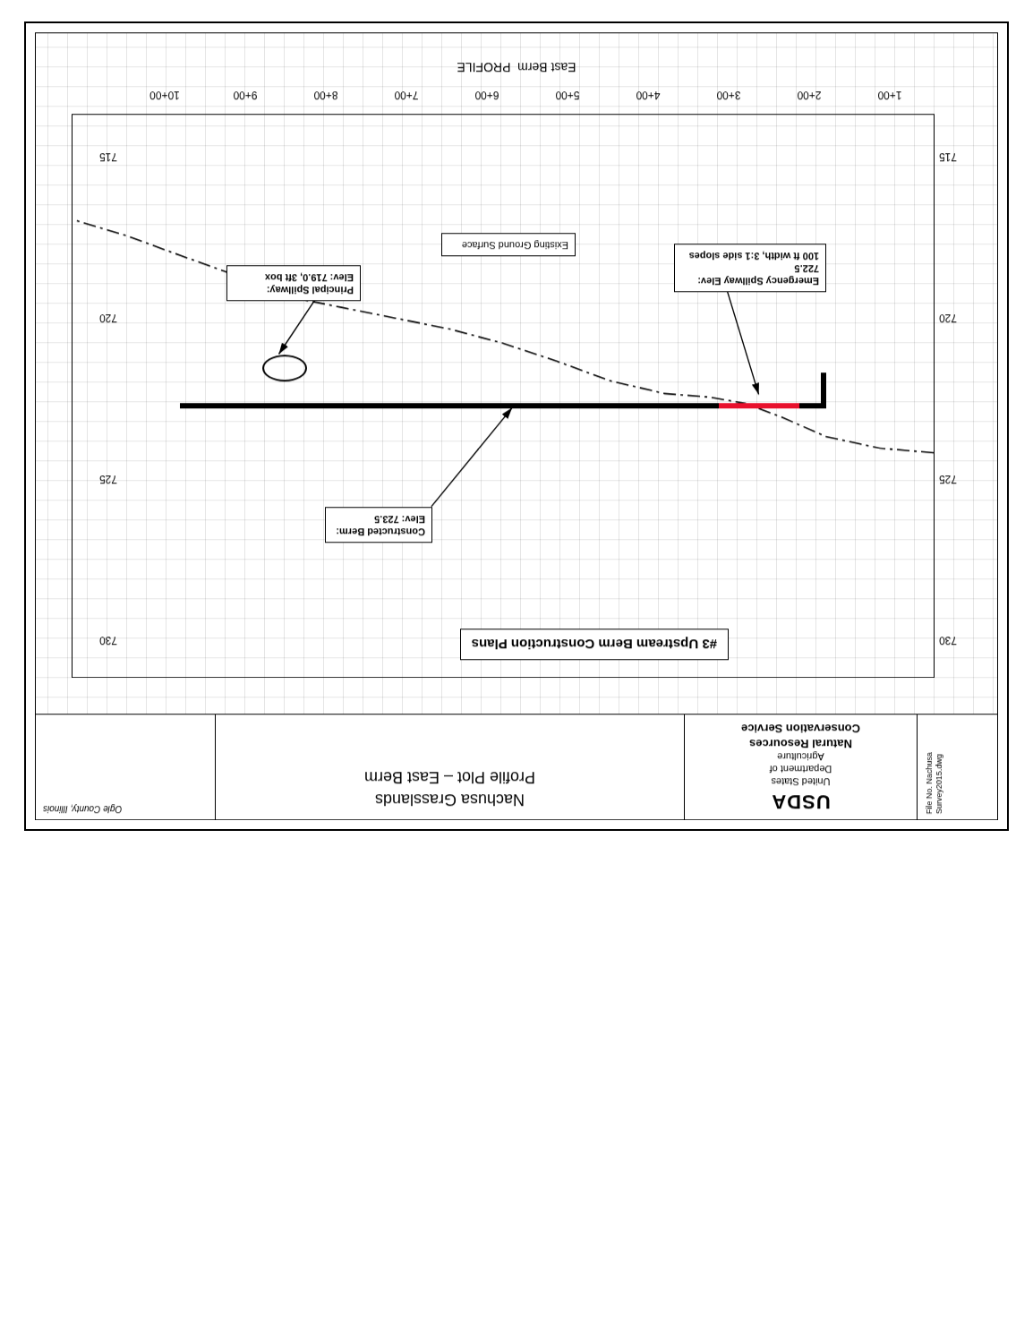File No. Nachusa
Survey2015.dwg
USDA
United States
Department of
Agriculture
Natural Resources
Conservation Service
Nachusa Grasslands
Profile Plot – East Berm
Ogle County, Illinois
#3 Upstream Berm Construction Plans
730
725
720
715
730
725
720
715
Constructed Berm:
Elev: 723.5
Principal Spillway:
Elev: 719.0, 3ft box
Existing Ground Surface
Emergency Spillway Elev: 722.5
100 ft width, 3:1 side slopes
1+00
2+00
3+00
4+00
5+00
6+00
7+00
8+00
9+00
10+00
East Berm PROFILE